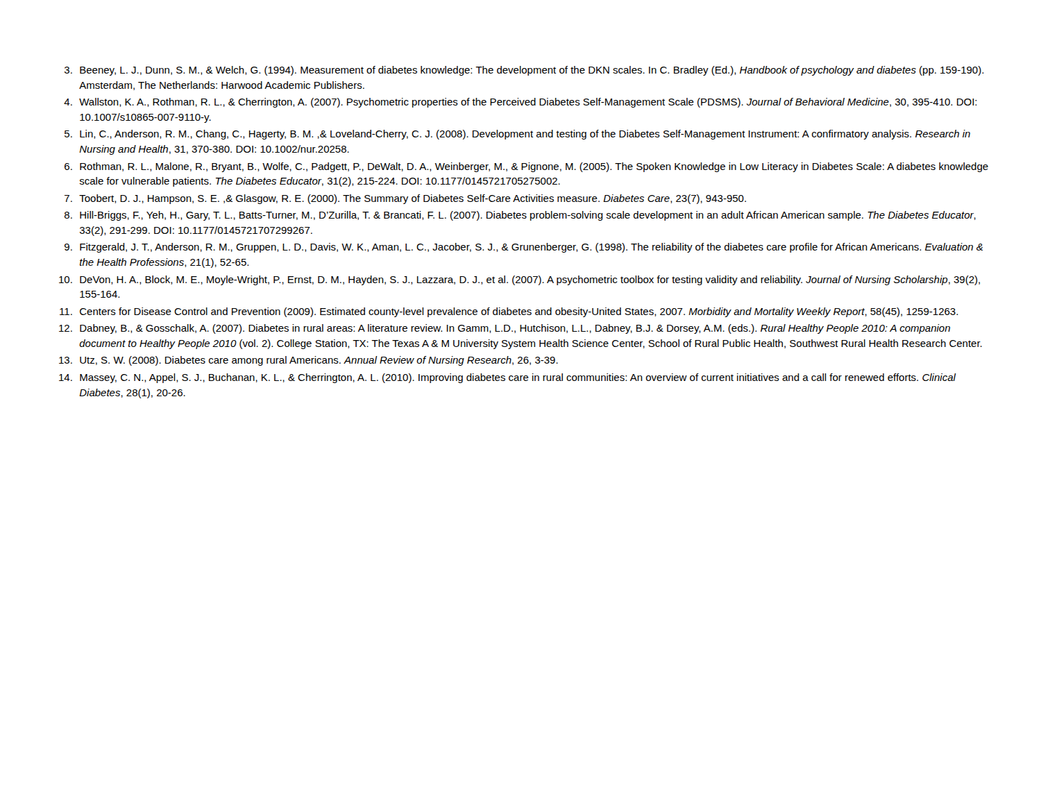Beeney, L. J., Dunn, S. M., & Welch, G. (1994). Measurement of diabetes knowledge: The development of the DKN scales. In C. Bradley (Ed.), Handbook of psychology and diabetes (pp. 159-190). Amsterdam, The Netherlands: Harwood Academic Publishers.
Wallston, K. A., Rothman, R. L., & Cherrington, A. (2007). Psychometric properties of the Perceived Diabetes Self-Management Scale (PDSMS). Journal of Behavioral Medicine, 30, 395-410. DOI: 10.1007/s10865-007-9110-y.
Lin, C., Anderson, R. M., Chang, C., Hagerty, B. M. ,& Loveland-Cherry, C. J. (2008). Development and testing of the Diabetes Self-Management Instrument: A confirmatory analysis. Research in Nursing and Health, 31, 370-380. DOI: 10.1002/nur.20258.
Rothman, R. L., Malone, R., Bryant, B., Wolfe, C., Padgett, P., DeWalt, D. A., Weinberger, M., & Pignone, M. (2005). The Spoken Knowledge in Low Literacy in Diabetes Scale: A diabetes knowledge scale for vulnerable patients. The Diabetes Educator, 31(2), 215-224. DOI: 10.1177/0145721705275002.
Toobert, D. J., Hampson, S. E. ,& Glasgow, R. E. (2000). The Summary of Diabetes Self-Care Activities measure. Diabetes Care, 23(7), 943-950.
Hill-Briggs, F., Yeh, H., Gary, T. L., Batts-Turner, M., D’Zurilla, T. & Brancati, F. L. (2007). Diabetes problem-solving scale development in an adult African American sample. The Diabetes Educator, 33(2), 291-299. DOI: 10.1177/0145721707299267.
Fitzgerald, J. T., Anderson, R. M., Gruppen, L. D., Davis, W. K., Aman, L. C., Jacober, S. J., & Grunenberger, G. (1998). The reliability of the diabetes care profile for African Americans. Evaluation & the Health Professions, 21(1), 52-65.
DeVon, H. A., Block, M. E., Moyle-Wright, P., Ernst, D. M., Hayden, S. J., Lazzara, D. J., et al. (2007). A psychometric toolbox for testing validity and reliability. Journal of Nursing Scholarship, 39(2), 155-164.
Centers for Disease Control and Prevention (2009). Estimated county-level prevalence of diabetes and obesity-United States, 2007. Morbidity and Mortality Weekly Report, 58(45), 1259-1263.
Dabney, B., & Gosschalk, A. (2007). Diabetes in rural areas: A literature review. In Gamm, L.D., Hutchison, L.L., Dabney, B.J. & Dorsey, A.M. (eds.). Rural Healthy People 2010: A companion document to Healthy People 2010 (vol. 2). College Station, TX: The Texas A & M University System Health Science Center, School of Rural Public Health, Southwest Rural Health Research Center.
Utz, S. W. (2008). Diabetes care among rural Americans. Annual Review of Nursing Research, 26, 3-39.
Massey, C. N., Appel, S. J., Buchanan, K. L., & Cherrington, A. L. (2010). Improving diabetes care in rural communities: An overview of current initiatives and a call for renewed efforts. Clinical Diabetes, 28(1), 20-26.